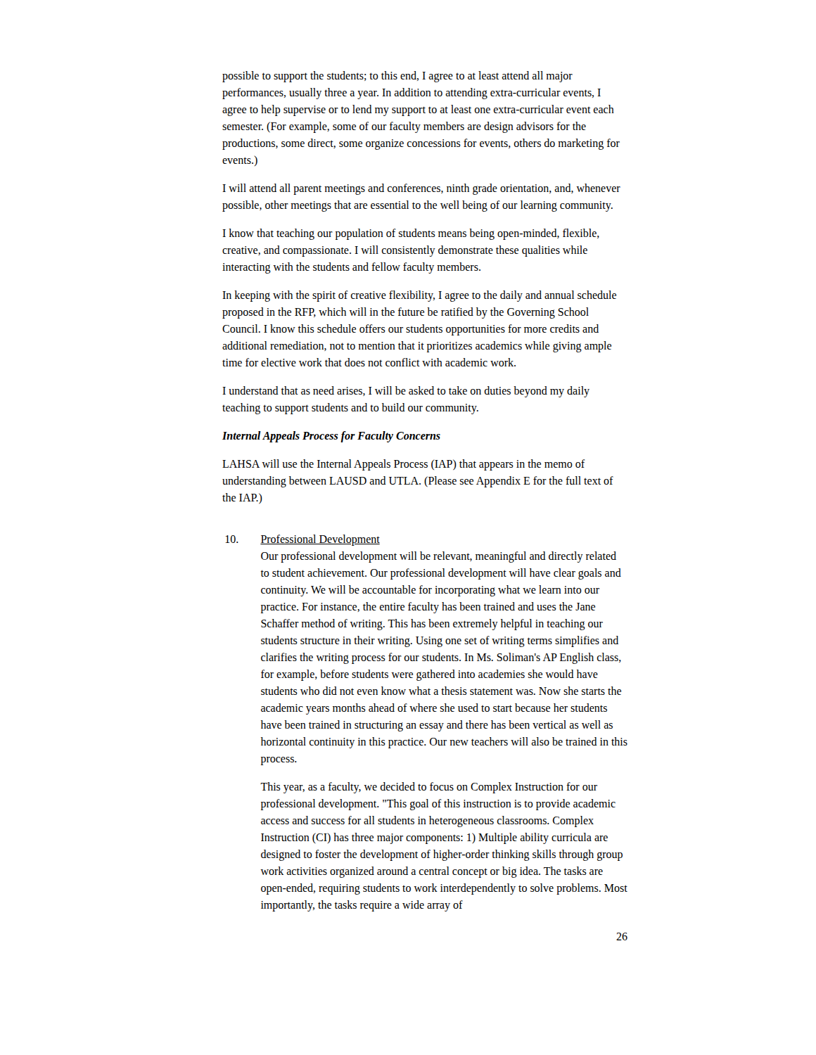possible to support the students; to this end, I agree to at least attend all major performances, usually three a year. In addition to attending extra-curricular events, I agree to help supervise or to lend my support to at least one extra-curricular event each semester. (For example, some of our faculty members are design advisors for the productions, some direct, some organize concessions for events, others do marketing for events.)
I will attend all parent meetings and conferences, ninth grade orientation, and, whenever possible, other meetings that are essential to the well being of our learning community.
I know that teaching our population of students means being open-minded, flexible, creative, and compassionate. I will consistently demonstrate these qualities while interacting with the students and fellow faculty members.
In keeping with the spirit of creative flexibility, I agree to the daily and annual schedule proposed in the RFP, which will in the future be ratified by the Governing School Council. I know this schedule offers our students opportunities for more credits and additional remediation, not to mention that it prioritizes academics while giving ample time for elective work that does not conflict with academic work.
I understand that as need arises, I will be asked to take on duties beyond my daily teaching to support students and to build our community.
Internal Appeals Process for Faculty Concerns
LAHSA will use the Internal Appeals Process (IAP) that appears in the memo of understanding between LAUSD and UTLA. (Please see Appendix E for the full text of the IAP.)
10.
Professional Development
Our professional development will be relevant, meaningful and directly related to student achievement. Our professional development will have clear goals and continuity. We will be accountable for incorporating what we learn into our practice. For instance, the entire faculty has been trained and uses the Jane Schaffer method of writing. This has been extremely helpful in teaching our students structure in their writing. Using one set of writing terms simplifies and clarifies the writing process for our students. In Ms. Soliman's AP English class, for example, before students were gathered into academies she would have students who did not even know what a thesis statement was. Now she starts the academic years months ahead of where she used to start because her students have been trained in structuring an essay and there has been vertical as well as horizontal continuity in this practice. Our new teachers will also be trained in this process.
This year, as a faculty, we decided to focus on Complex Instruction for our professional development. "This goal of this instruction is to provide academic access and success for all students in heterogeneous classrooms. Complex Instruction (CI) has three major components: 1) Multiple ability curricula are designed to foster the development of higher-order thinking skills through group work activities organized around a central concept or big idea. The tasks are open-ended, requiring students to work interdependently to solve problems. Most importantly, the tasks require a wide array of
26